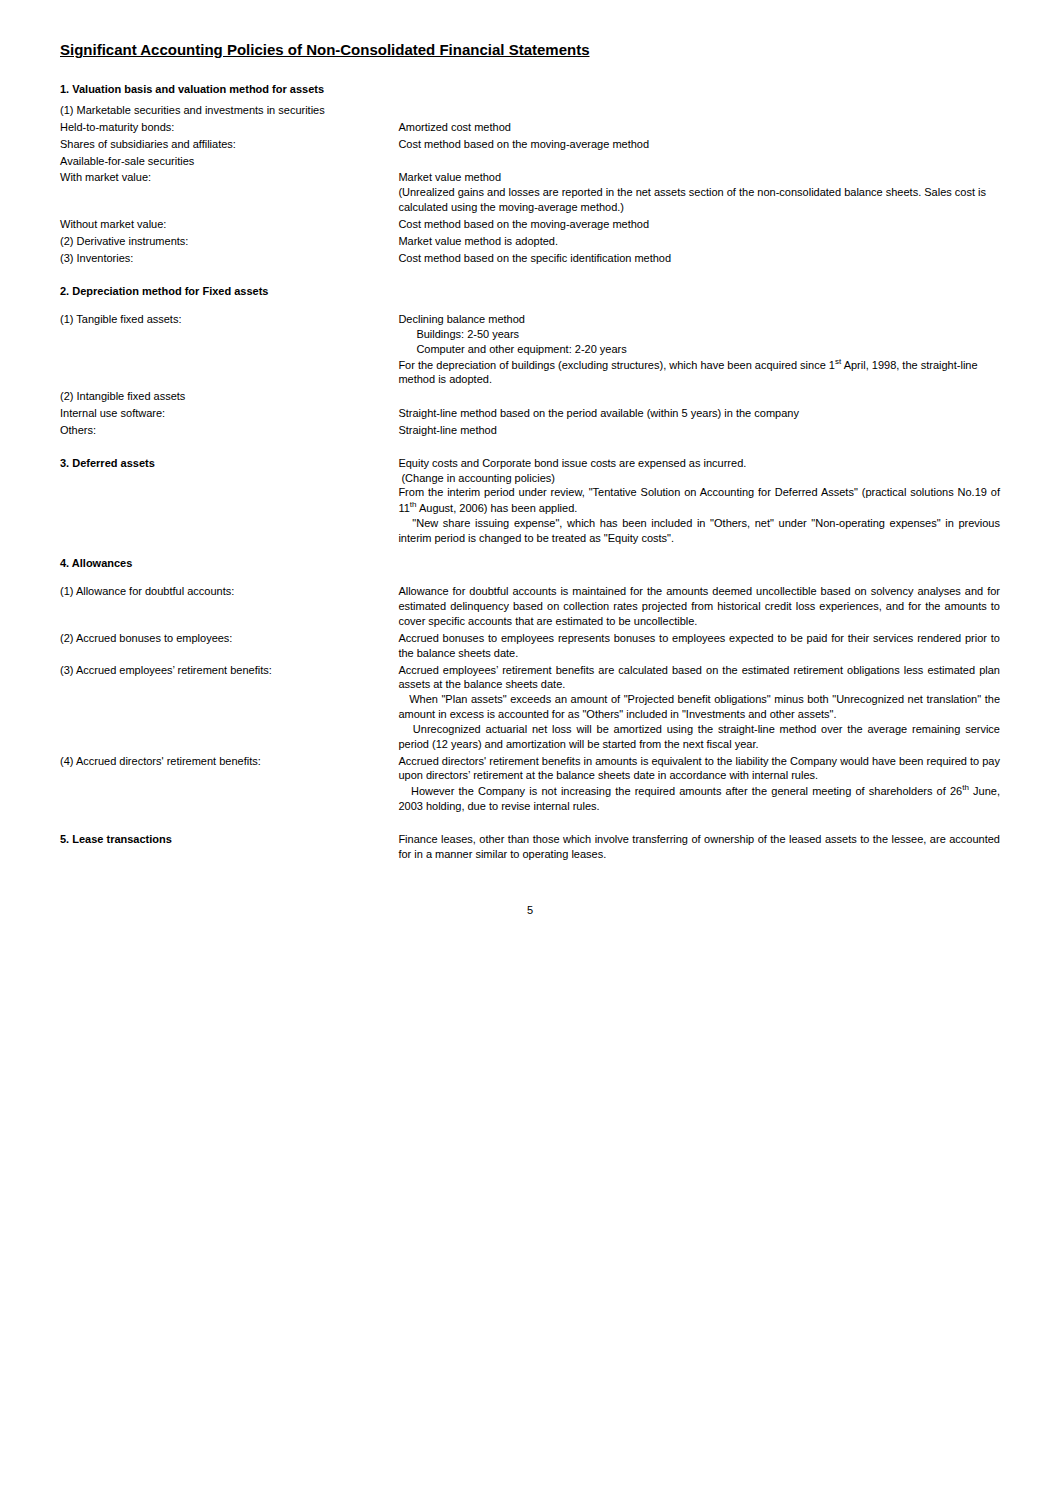Significant Accounting Policies of Non-Consolidated Financial Statements
1. Valuation basis and valuation method for assets
| (1) Marketable securities and investments in securities | |
| Held-to-maturity bonds: | Amortized cost method |
| Shares of subsidiaries and affiliates: | Cost method based on the moving-average method |
| Available-for-sale securities | |
| With market value: | Market value method (Unrealized gains and losses are reported in the net assets section of the non-consolidated balance sheets. Sales cost is calculated using the moving-average method.) |
| Without market value: | Cost method based on the moving-average method |
| (2) Derivative instruments: | Market value method is adopted. |
| (3) Inventories: | Cost method based on the specific identification method |
2. Depreciation method for Fixed assets
| (1) Tangible fixed assets: | Declining balance method Buildings: 2-50 years Computer and other equipment: 2-20 years For the depreciation of buildings (excluding structures), which have been acquired since 1 st April, 1998, the straight-line method is adopted. |
| (2) Intangible fixed assets | |
| Internal use software: | Straight-line method based on the period available (within 5 years) in the company |
| Others: | Straight-line method |
| 3. Deferred assets | Equity costs and Corporate bond issue costs are expensed as incurred. (Change in accounting policies) From the interim period under review, "Tentative Solution on Accounting for Deferred Assets" (practical solutions No.19 of 11 th August, 2006) has been applied. "New share issuing expense", which has been included in "Others, net" under "Non-operating expenses" in previous interim period is changed to be treated as "Equity costs". |
4. Allowances
| (1) Allowance for doubtful accounts: | Allowance for doubtful accounts is maintained for the amounts deemed uncollectible based on solvency analyses and for estimated delinquency based on collection rates projected from historical credit loss experiences, and for the amounts to cover specific accounts that are estimated to be uncollectible. |
| (2) Accrued bonuses to employees: | Accrued bonuses to employees represents bonuses to employees expected to be paid for their services rendered prior to the balance sheets date. |
| (3) Accrued employees’ retirement benefits: | Accrued employees’ retirement benefits are calculated based on the estimated retirement obligations less estimated plan assets at the balance sheets date. When "Plan assets" exceeds an amount of "Projected benefit obligations" minus both "Unrecognized net translation" the amount in excess is accounted for as "Others" included in "Investments and other assets". Unrecognized actuarial net loss will be amortized using the straight-line method over the average remaining service period (12 years) and amortization will be started from the next fiscal year. |
| (4) Accrued directors' retirement benefits: | Accrued directors' retirement benefits in amounts is equivalent to the liability the Company would have been required to pay upon directors’ retirement at the balance sheets date in accordance with internal rules. However the Company is not increasing the required amounts after the general meeting of shareholders of 26 th June, 2003 holding, due to revise internal rules. |
| 5. Lease transactions | Finance leases, other than those which involve transferring of ownership of the leased assets to the lessee, are accounted for in a manner similar to operating leases. |
5